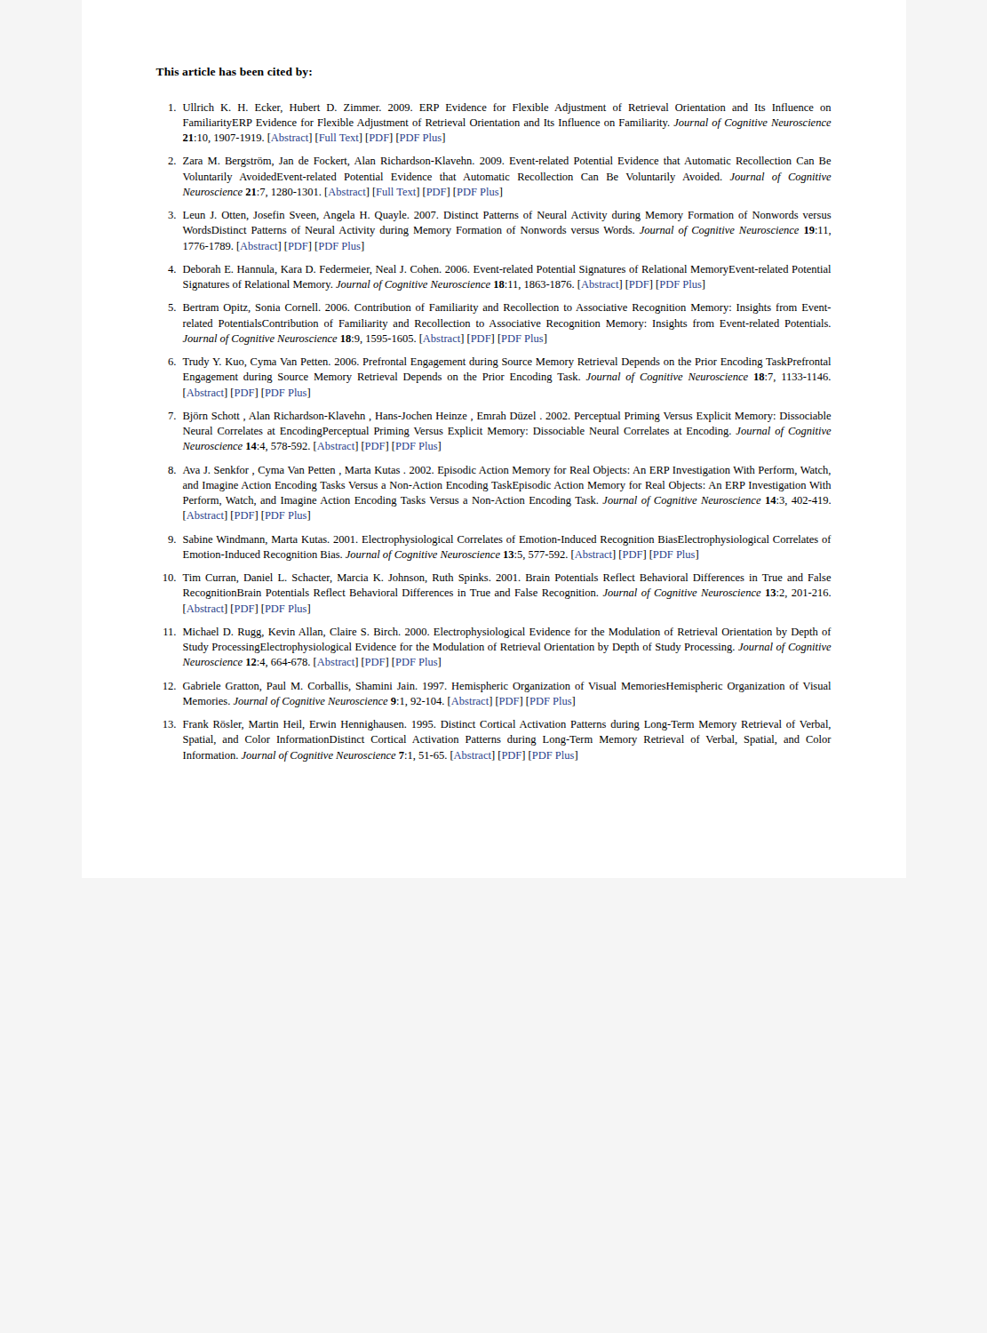This article has been cited by:
Ullrich K. H. Ecker, Hubert D. Zimmer. 2009. ERP Evidence for Flexible Adjustment of Retrieval Orientation and Its Influence on FamiliarityERP Evidence for Flexible Adjustment of Retrieval Orientation and Its Influence on Familiarity. Journal of Cognitive Neuroscience 21:10, 1907-1919. [Abstract] [Full Text] [PDF] [PDF Plus]
Zara M. Bergström, Jan de Fockert, Alan Richardson-Klavehn. 2009. Event-related Potential Evidence that Automatic Recollection Can Be Voluntarily AvoidedEvent-related Potential Evidence that Automatic Recollection Can Be Voluntarily Avoided. Journal of Cognitive Neuroscience 21:7, 1280-1301. [Abstract] [Full Text] [PDF] [PDF Plus]
Leun J. Otten, Josefin Sveen, Angela H. Quayle. 2007. Distinct Patterns of Neural Activity during Memory Formation of Nonwords versus WordsDistinct Patterns of Neural Activity during Memory Formation of Nonwords versus Words. Journal of Cognitive Neuroscience 19:11, 1776-1789. [Abstract] [PDF] [PDF Plus]
Deborah E. Hannula, Kara D. Federmeier, Neal J. Cohen. 2006. Event-related Potential Signatures of Relational MemoryEvent-related Potential Signatures of Relational Memory. Journal of Cognitive Neuroscience 18:11, 1863-1876. [Abstract] [PDF] [PDF Plus]
Bertram Opitz, Sonia Cornell. 2006. Contribution of Familiarity and Recollection to Associative Recognition Memory: Insights from Event-related PotentialsContribution of Familiarity and Recollection to Associative Recognition Memory: Insights from Event-related Potentials. Journal of Cognitive Neuroscience 18:9, 1595-1605. [Abstract] [PDF] [PDF Plus]
Trudy Y. Kuo, Cyma Van Petten. 2006. Prefrontal Engagement during Source Memory Retrieval Depends on the Prior Encoding TaskPrefrontal Engagement during Source Memory Retrieval Depends on the Prior Encoding Task. Journal of Cognitive Neuroscience 18:7, 1133-1146. [Abstract] [PDF] [PDF Plus]
Björn Schott , Alan Richardson-Klavehn , Hans-Jochen Heinze , Emrah Düzel . 2002. Perceptual Priming Versus Explicit Memory: Dissociable Neural Correlates at EncodingPerceptual Priming Versus Explicit Memory: Dissociable Neural Correlates at Encoding. Journal of Cognitive Neuroscience 14:4, 578-592. [Abstract] [PDF] [PDF Plus]
Ava J. Senkfor , Cyma Van Petten , Marta Kutas . 2002. Episodic Action Memory for Real Objects: An ERP Investigation With Perform, Watch, and Imagine Action Encoding Tasks Versus a Non-Action Encoding TaskEpisodic Action Memory for Real Objects: An ERP Investigation With Perform, Watch, and Imagine Action Encoding Tasks Versus a Non-Action Encoding Task. Journal of Cognitive Neuroscience 14:3, 402-419. [Abstract] [PDF] [PDF Plus]
Sabine Windmann, Marta Kutas. 2001. Electrophysiological Correlates of Emotion-Induced Recognition BiasElectrophysiological Correlates of Emotion-Induced Recognition Bias. Journal of Cognitive Neuroscience 13:5, 577-592. [Abstract] [PDF] [PDF Plus]
Tim Curran, Daniel L. Schacter, Marcia K. Johnson, Ruth Spinks. 2001. Brain Potentials Reflect Behavioral Differences in True and False RecognitionBrain Potentials Reflect Behavioral Differences in True and False Recognition. Journal of Cognitive Neuroscience 13:2, 201-216. [Abstract] [PDF] [PDF Plus]
Michael D. Rugg, Kevin Allan, Claire S. Birch. 2000. Electrophysiological Evidence for the Modulation of Retrieval Orientation by Depth of Study ProcessingElectrophysiological Evidence for the Modulation of Retrieval Orientation by Depth of Study Processing. Journal of Cognitive Neuroscience 12:4, 664-678. [Abstract] [PDF] [PDF Plus]
Gabriele Gratton, Paul M. Corballis, Shamini Jain. 1997. Hemispheric Organization of Visual MemoriesHemispheric Organization of Visual Memories. Journal of Cognitive Neuroscience 9:1, 92-104. [Abstract] [PDF] [PDF Plus]
Frank Rösler, Martin Heil, Erwin Hennighausen. 1995. Distinct Cortical Activation Patterns during Long-Term Memory Retrieval of Verbal, Spatial, and Color InformationDistinct Cortical Activation Patterns during Long-Term Memory Retrieval of Verbal, Spatial, and Color Information. Journal of Cognitive Neuroscience 7:1, 51-65. [Abstract] [PDF] [PDF Plus]